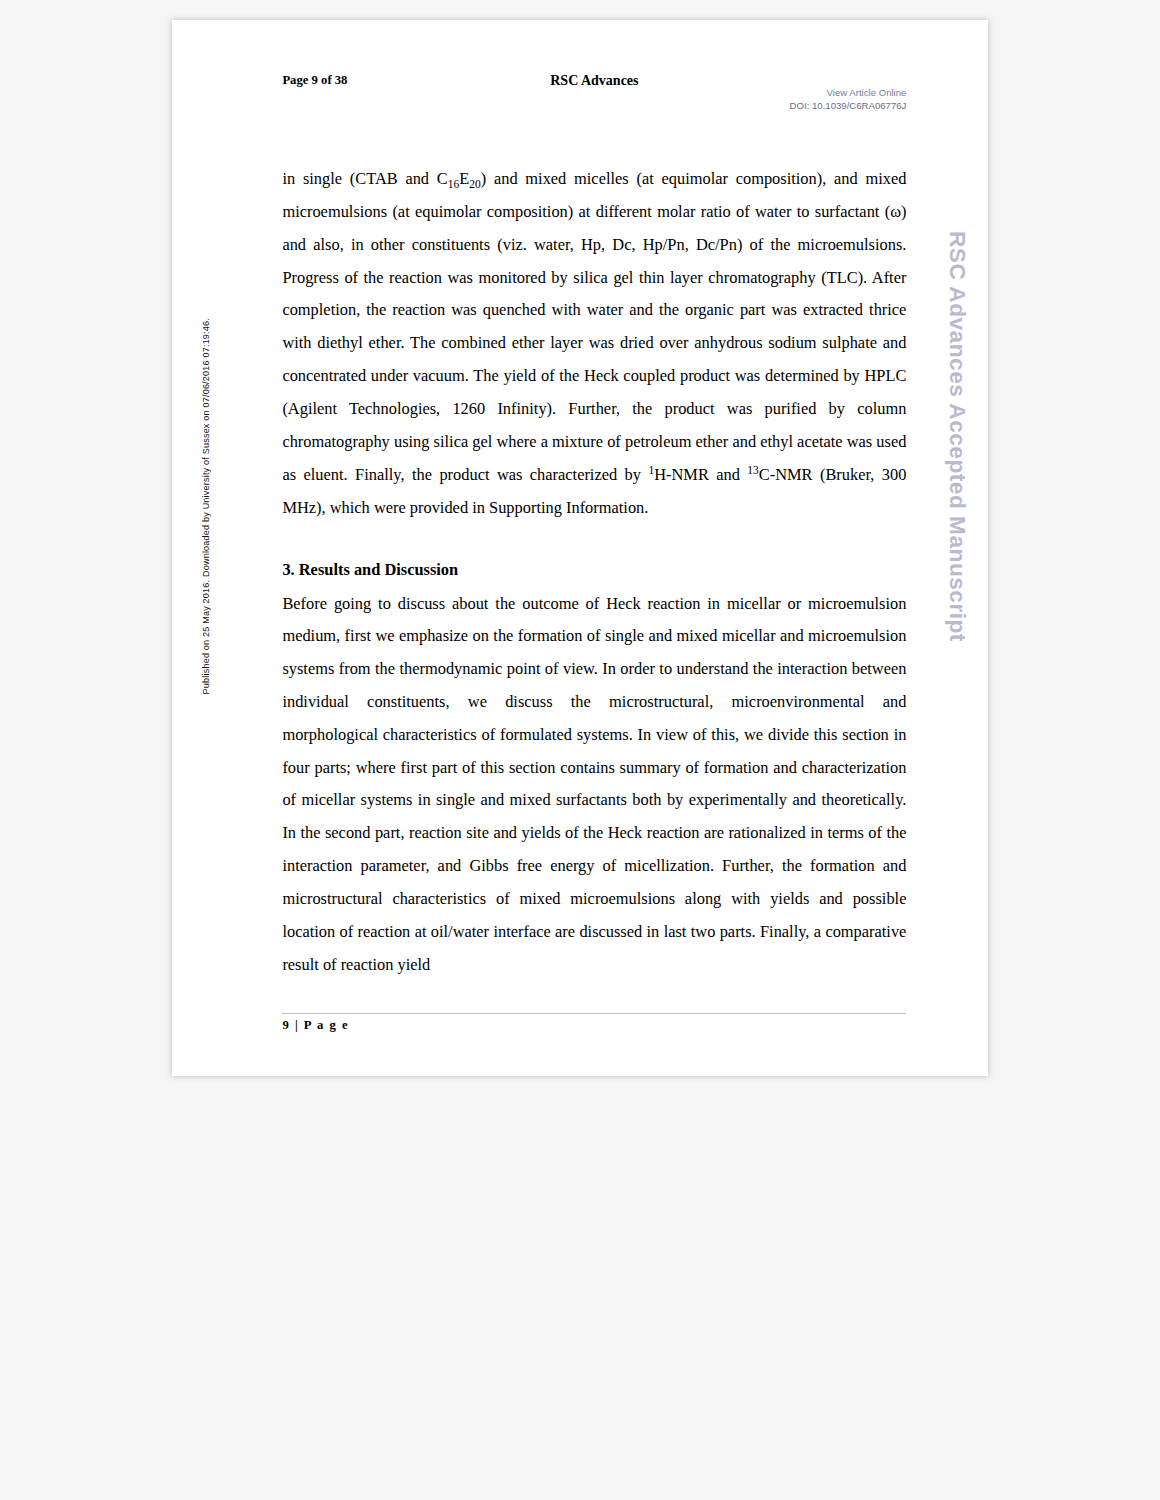Page 9 of 38
RSC Advances
View Article Online
DOI: 10.1039/C6RA06776J
Published on 25 May 2016. Downloaded by University of Sussex on 07/06/2016 07:19:46.
RSC Advances Accepted Manuscript
in single (CTAB and C16E20) and mixed micelles (at equimolar composition), and mixed microemulsions (at equimolar composition) at different molar ratio of water to surfactant (ω) and also, in other constituents (viz. water, Hp, Dc, Hp/Pn, Dc/Pn) of the microemulsions. Progress of the reaction was monitored by silica gel thin layer chromatography (TLC). After completion, the reaction was quenched with water and the organic part was extracted thrice with diethyl ether. The combined ether layer was dried over anhydrous sodium sulphate and concentrated under vacuum. The yield of the Heck coupled product was determined by HPLC (Agilent Technologies, 1260 Infinity). Further, the product was purified by column chromatography using silica gel where a mixture of petroleum ether and ethyl acetate was used as eluent. Finally, the product was characterized by 1H-NMR and 13C-NMR (Bruker, 300 MHz), which were provided in Supporting Information.
3. Results and Discussion
Before going to discuss about the outcome of Heck reaction in micellar or microemulsion medium, first we emphasize on the formation of single and mixed micellar and microemulsion systems from the thermodynamic point of view. In order to understand the interaction between individual constituents, we discuss the microstructural, microenvironmental and morphological characteristics of formulated systems. In view of this, we divide this section in four parts; where first part of this section contains summary of formation and characterization of micellar systems in single and mixed surfactants both by experimentally and theoretically. In the second part, reaction site and yields of the Heck reaction are rationalized in terms of the interaction parameter, and Gibbs free energy of micellization. Further, the formation and microstructural characteristics of mixed microemulsions along with yields and possible location of reaction at oil/water interface are discussed in last two parts. Finally, a comparative result of reaction yield
9 | P a g e